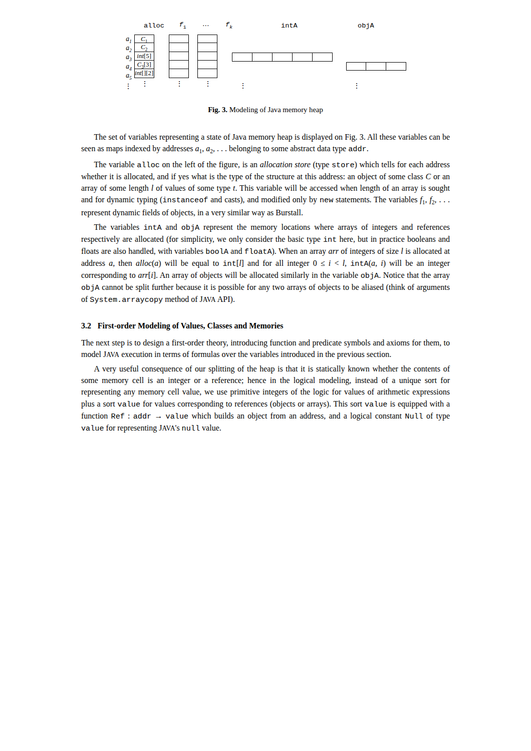alloc f1 ··· fk intA objA
a1
a2
a3
a4
a5
⋮
C1
C2
int[5]
C3[3]
int[][2]
⋮
⋮
⋮
⋮
⋮
Fig. 3. Modeling of Java memory heap
The set of variables representing a state of Java memory heap is displayed on Fig. 3. All these variables can be seen as maps indexed by addresses a1, a2, . . . belonging to some abstract data type addr.
The variable alloc on the left of the figure, is an allocation store (type store) which tells for each address whether it is allocated, and if yes what is the type of the structure at this address: an object of some class C or an array of some length l of values of some type t. This variable will be accessed when length of an array is sought and for dynamic typing (instanceof and casts), and modified only by new statements. The variables f1, f2, . . . represent dynamic fields of objects, in a very similar way as Burstall.
The variables intA and objA represent the memory locations where arrays of integers and references respectively are allocated (for simplicity, we only consider the basic type int here, but in practice booleans and floats are also handled, with variables boolA and floatA). When an array arr of integers of size l is allocated at address a, then alloc(a) will be equal to int[l] and for all integer 0 ≤ i < l, intA(a, i) will be an integer corresponding to arr[i]. An array of objects will be allocated similarly in the variable objA. Notice that the array objA cannot be split further because it is possible for any two arrays of objects to be aliased (think of arguments of System.arraycopy method of JAVA API).
3.2 First-order Modeling of Values, Classes and Memories
The next step is to design a first-order theory, introducing function and predicate symbols and axioms for them, to model JAVA execution in terms of formulas over the variables introduced in the previous section.
A very useful consequence of our splitting of the heap is that it is statically known whether the contents of some memory cell is an integer or a reference; hence in the logical modeling, instead of a unique sort for representing any memory cell value, we use primitive integers of the logic for values of arithmetic expressions plus a sort value for values corresponding to references (objects or arrays). This sort value is equipped with a function Ref : addr → value which builds an object from an address, and a logical constant Null of type value for representing JAVA's null value.